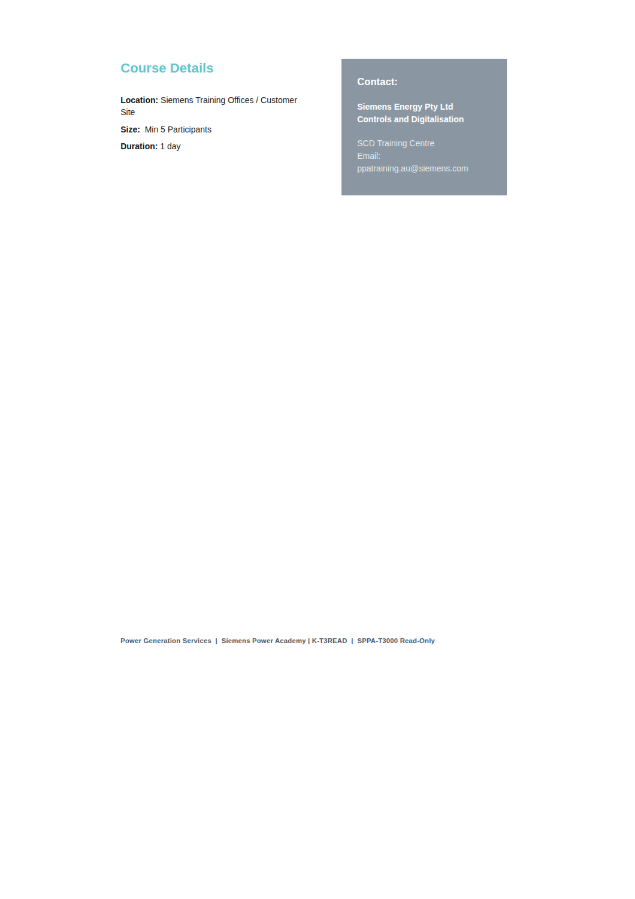Course Details
Location: Siemens Training Offices / Customer Site
Size: Min 5 Participants
Duration: 1 day
Contact:
Siemens Energy Pty Ltd
Controls and Digitalisation
SCD Training Centre
Email: ppatraining.au@siemens.com
Power Generation Services | Siemens Power Academy | K-T3READ | SPPA-T3000 Read-Only